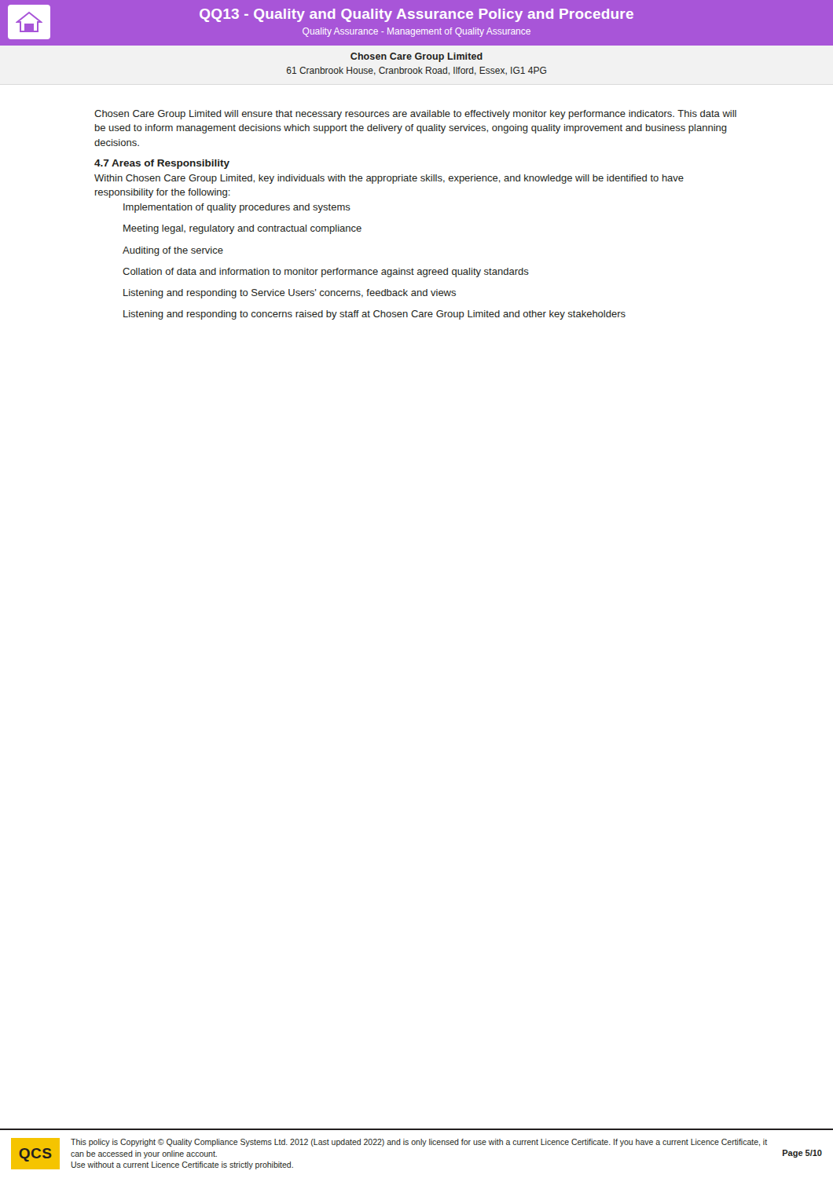QQ13 - Quality and Quality Assurance Policy and Procedure
Quality Assurance - Management of Quality Assurance
Chosen Care Group Limited
61 Cranbrook House, Cranbrook Road, Ilford, Essex, IG1 4PG
Chosen Care Group Limited will ensure that necessary resources are available to effectively monitor key performance indicators. This data will be used to inform management decisions which support the delivery of quality services, ongoing quality improvement and business planning decisions.
4.7 Areas of Responsibility
Within Chosen Care Group Limited, key individuals with the appropriate skills, experience, and knowledge will be identified to have responsibility for the following:
Implementation of quality procedures and systems
Meeting legal, regulatory and contractual compliance
Auditing of the service
Collation of data and information to monitor performance against agreed quality standards
Listening and responding to Service Users' concerns, feedback and views
Listening and responding to concerns raised by staff at Chosen Care Group Limited and other key stakeholders
QCS
This policy is Copyright © Quality Compliance Systems Ltd. 2012 (Last updated 2022) and is only licensed for use with a current Licence Certificate. If you have a current Licence Certificate, it can be accessed in your online account.
Use without a current Licence Certificate is strictly prohibited.
Page 5/10